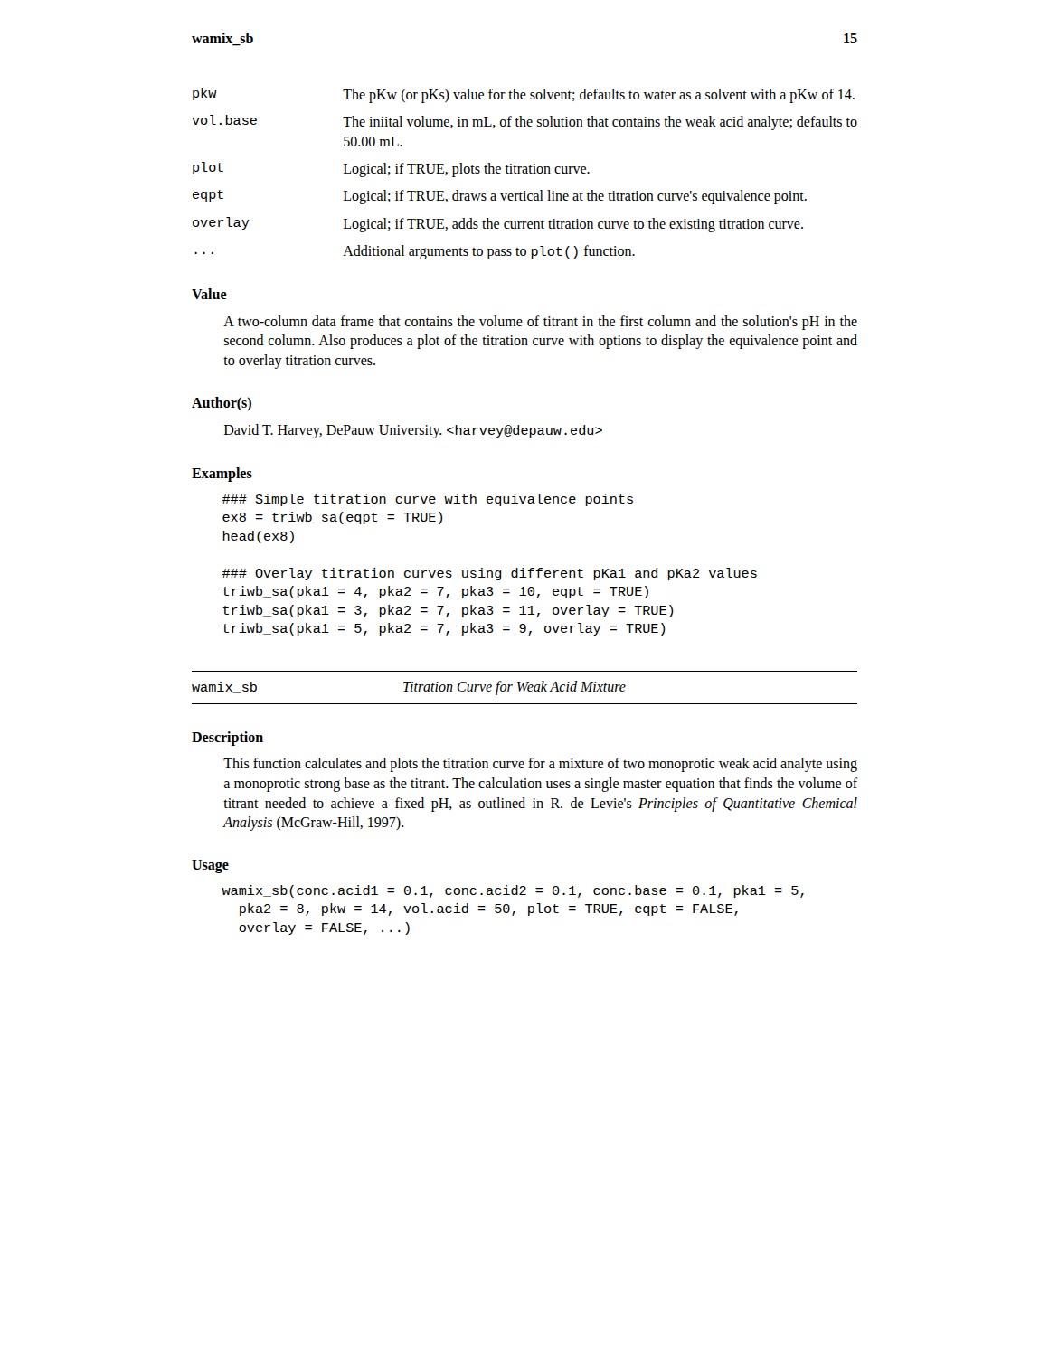wamix_sb 15
pkw
The pKw (or pKs) value for the solvent; defaults to water as a solvent with a pKw of 14.
vol.base
The iniital volume, in mL, of the solution that contains the weak acid analyte; defaults to 50.00 mL.
plot
Logical; if TRUE, plots the titration curve.
eqpt
Logical; if TRUE, draws a vertical line at the titration curve's equivalence point.
overlay
Logical; if TRUE, adds the current titration curve to the existing titration curve.
...
Additional arguments to pass to plot() function.
Value
A two-column data frame that contains the volume of titrant in the first column and the solution's pH in the second column. Also produces a plot of the titration curve with options to display the equivalence point and to overlay titration curves.
Author(s)
David T. Harvey, DePauw University. <harvey@depauw.edu>
Examples
### Simple titration curve with equivalence points
ex8 = triwb_sa(eqpt = TRUE)
head(ex8)

### Overlay titration curves using different pKa1 and pKa2 values
triwb_sa(pka1 = 4, pka2 = 7, pka3 = 10, eqpt = TRUE)
triwb_sa(pka1 = 3, pka2 = 7, pka3 = 11, overlay = TRUE)
triwb_sa(pka1 = 5, pka2 = 7, pka3 = 9, overlay = TRUE)
wamix_sb Titration Curve for Weak Acid Mixture
Description
This function calculates and plots the titration curve for a mixture of two monoprotic weak acid analyte using a monoprotic strong base as the titrant. The calculation uses a single master equation that finds the volume of titrant needed to achieve a fixed pH, as outlined in R. de Levie's Principles of Quantitative Chemical Analysis (McGraw-Hill, 1997).
Usage
wamix_sb(conc.acid1 = 0.1, conc.acid2 = 0.1, conc.base = 0.1, pka1 = 5,
  pka2 = 8, pkw = 14, vol.acid = 50, plot = TRUE, eqpt = FALSE,
  overlay = FALSE, ...)